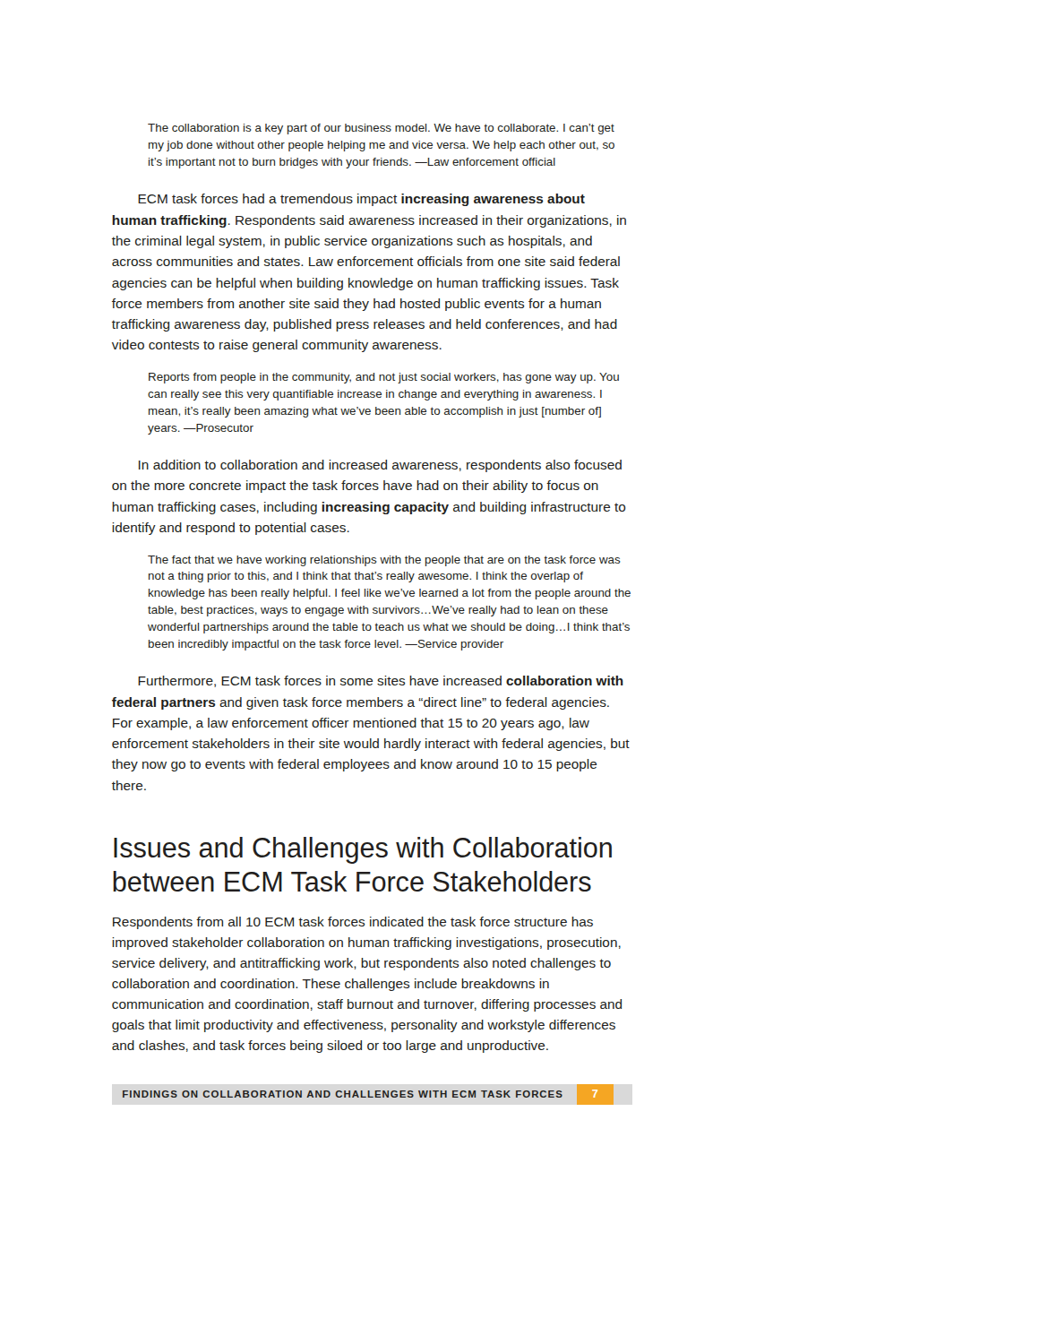The collaboration is a key part of our business model. We have to collaborate. I can’t get my job done without other people helping me and vice versa. We help each other out, so it’s important not to burn bridges with your friends. —Law enforcement official
ECM task forces had a tremendous impact increasing awareness about human trafficking. Respondents said awareness increased in their organizations, in the criminal legal system, in public service organizations such as hospitals, and across communities and states. Law enforcement officials from one site said federal agencies can be helpful when building knowledge on human trafficking issues. Task force members from another site said they had hosted public events for a human trafficking awareness day, published press releases and held conferences, and had video contests to raise general community awareness.
Reports from people in the community, and not just social workers, has gone way up. You can really see this very quantifiable increase in change and everything in awareness. I mean, it’s really been amazing what we’ve been able to accomplish in just [number of] years. —Prosecutor
In addition to collaboration and increased awareness, respondents also focused on the more concrete impact the task forces have had on their ability to focus on human trafficking cases, including increasing capacity and building infrastructure to identify and respond to potential cases.
The fact that we have working relationships with the people that are on the task force was not a thing prior to this, and I think that that’s really awesome. I think the overlap of knowledge has been really helpful. I feel like we’ve learned a lot from the people around the table, best practices, ways to engage with survivors…We’ve really had to lean on these wonderful partnerships around the table to teach us what we should be doing…I think that’s been incredibly impactful on the task force level. —Service provider
Furthermore, ECM task forces in some sites have increased collaboration with federal partners and given task force members a “direct line” to federal agencies. For example, a law enforcement officer mentioned that 15 to 20 years ago, law enforcement stakeholders in their site would hardly interact with federal agencies, but they now go to events with federal employees and know around 10 to 15 people there.
Issues and Challenges with Collaboration between ECM Task Force Stakeholders
Respondents from all 10 ECM task forces indicated the task force structure has improved stakeholder collaboration on human trafficking investigations, prosecution, service delivery, and antitrafficking work, but respondents also noted challenges to collaboration and coordination. These challenges include breakdowns in communication and coordination, staff burnout and turnover, differing processes and goals that limit productivity and effectiveness, personality and workstyle differences and clashes, and task forces being siloed or too large and unproductive.
Findings on Collaboration and Challenges with ECM Task Forces
7